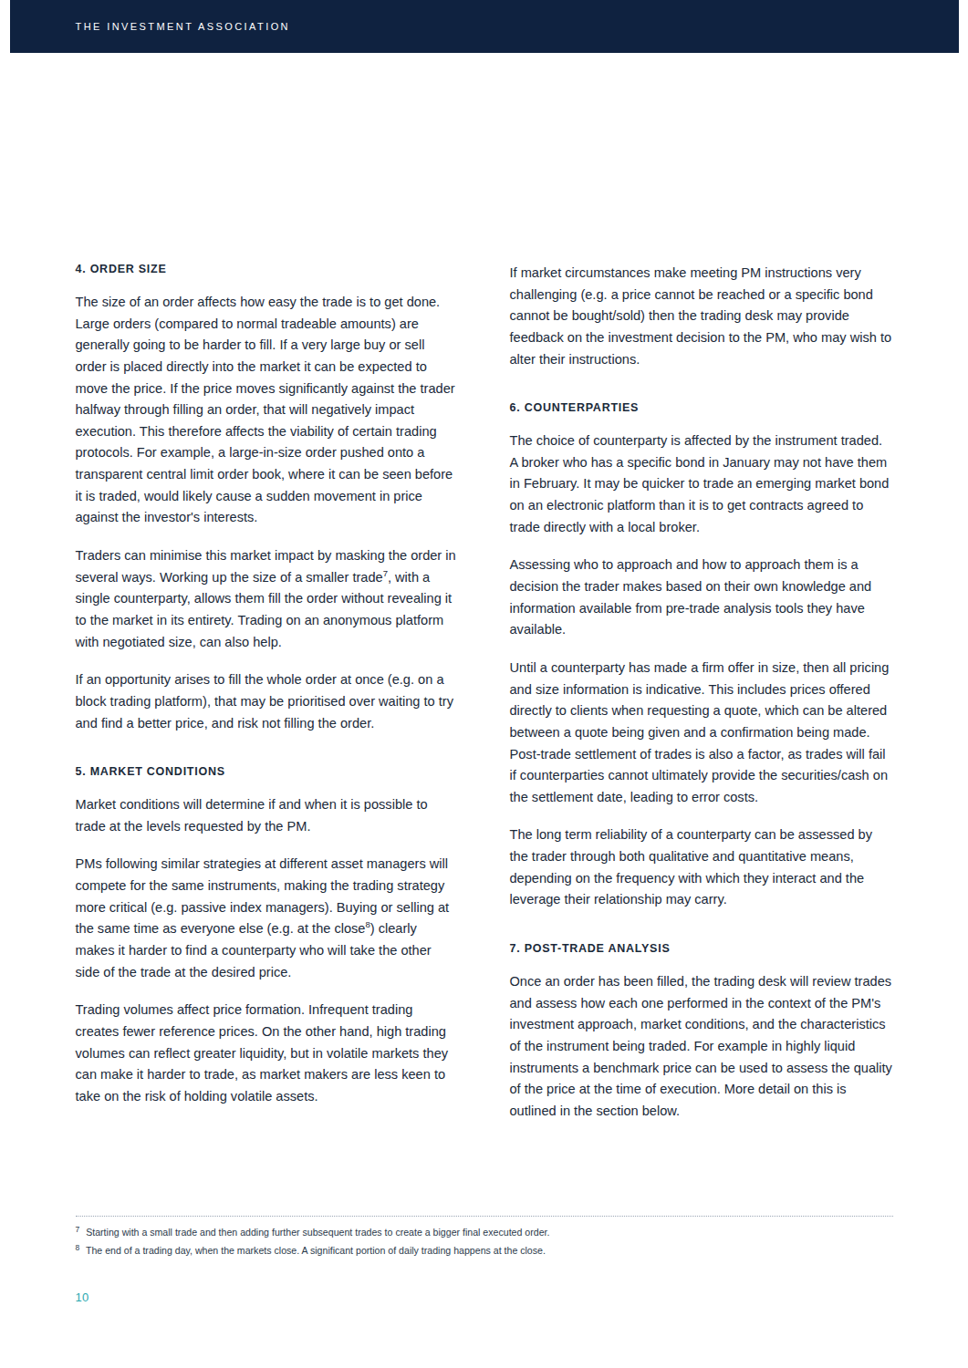The Investment Association
4. Order size
The size of an order affects how easy the trade is to get done. Large orders (compared to normal tradeable amounts) are generally going to be harder to fill. If a very large buy or sell order is placed directly into the market it can be expected to move the price. If the price moves significantly against the trader halfway through filling an order, that will negatively impact execution. This therefore affects the viability of certain trading protocols. For example, a large-in-size order pushed onto a transparent central limit order book, where it can be seen before it is traded, would likely cause a sudden movement in price against the investor's interests.
Traders can minimise this market impact by masking the order in several ways. Working up the size of a smaller trade7, with a single counterparty, allows them fill the order without revealing it to the market in its entirety. Trading on an anonymous platform with negotiated size, can also help.
If an opportunity arises to fill the whole order at once (e.g. on a block trading platform), that may be prioritised over waiting to try and find a better price, and risk not filling the order.
5. Market conditions
Market conditions will determine if and when it is possible to trade at the levels requested by the PM.
PMs following similar strategies at different asset managers will compete for the same instruments, making the trading strategy more critical (e.g. passive index managers). Buying or selling at the same time as everyone else (e.g. at the close8) clearly makes it harder to find a counterparty who will take the other side of the trade at the desired price.
Trading volumes affect price formation. Infrequent trading creates fewer reference prices. On the other hand, high trading volumes can reflect greater liquidity, but in volatile markets they can make it harder to trade, as market makers are less keen to take on the risk of holding volatile assets.
If market circumstances make meeting PM instructions very challenging (e.g. a price cannot be reached or a specific bond cannot be bought/sold) then the trading desk may provide feedback on the investment decision to the PM, who may wish to alter their instructions.
6. Counterparties
The choice of counterparty is affected by the instrument traded. A broker who has a specific bond in January may not have them in February. It may be quicker to trade an emerging market bond on an electronic platform than it is to get contracts agreed to trade directly with a local broker.
Assessing who to approach and how to approach them is a decision the trader makes based on their own knowledge and information available from pre-trade analysis tools they have available.
Until a counterparty has made a firm offer in size, then all pricing and size information is indicative. This includes prices offered directly to clients when requesting a quote, which can be altered between a quote being given and a confirmation being made. Post-trade settlement of trades is also a factor, as trades will fail if counterparties cannot ultimately provide the securities/cash on the settlement date, leading to error costs.
The long term reliability of a counterparty can be assessed by the trader through both qualitative and quantitative means, depending on the frequency with which they interact and the leverage their relationship may carry.
7. Post-trade analysis
Once an order has been filled, the trading desk will review trades and assess how each one performed in the context of the PM's investment approach, market conditions, and the characteristics of the instrument being traded. For example in highly liquid instruments a benchmark price can be used to assess the quality of the price at the time of execution. More detail on this is outlined in the section below.
7 Starting with a small trade and then adding further subsequent trades to create a bigger final executed order.
8 The end of a trading day, when the markets close. A significant portion of daily trading happens at the close.
10